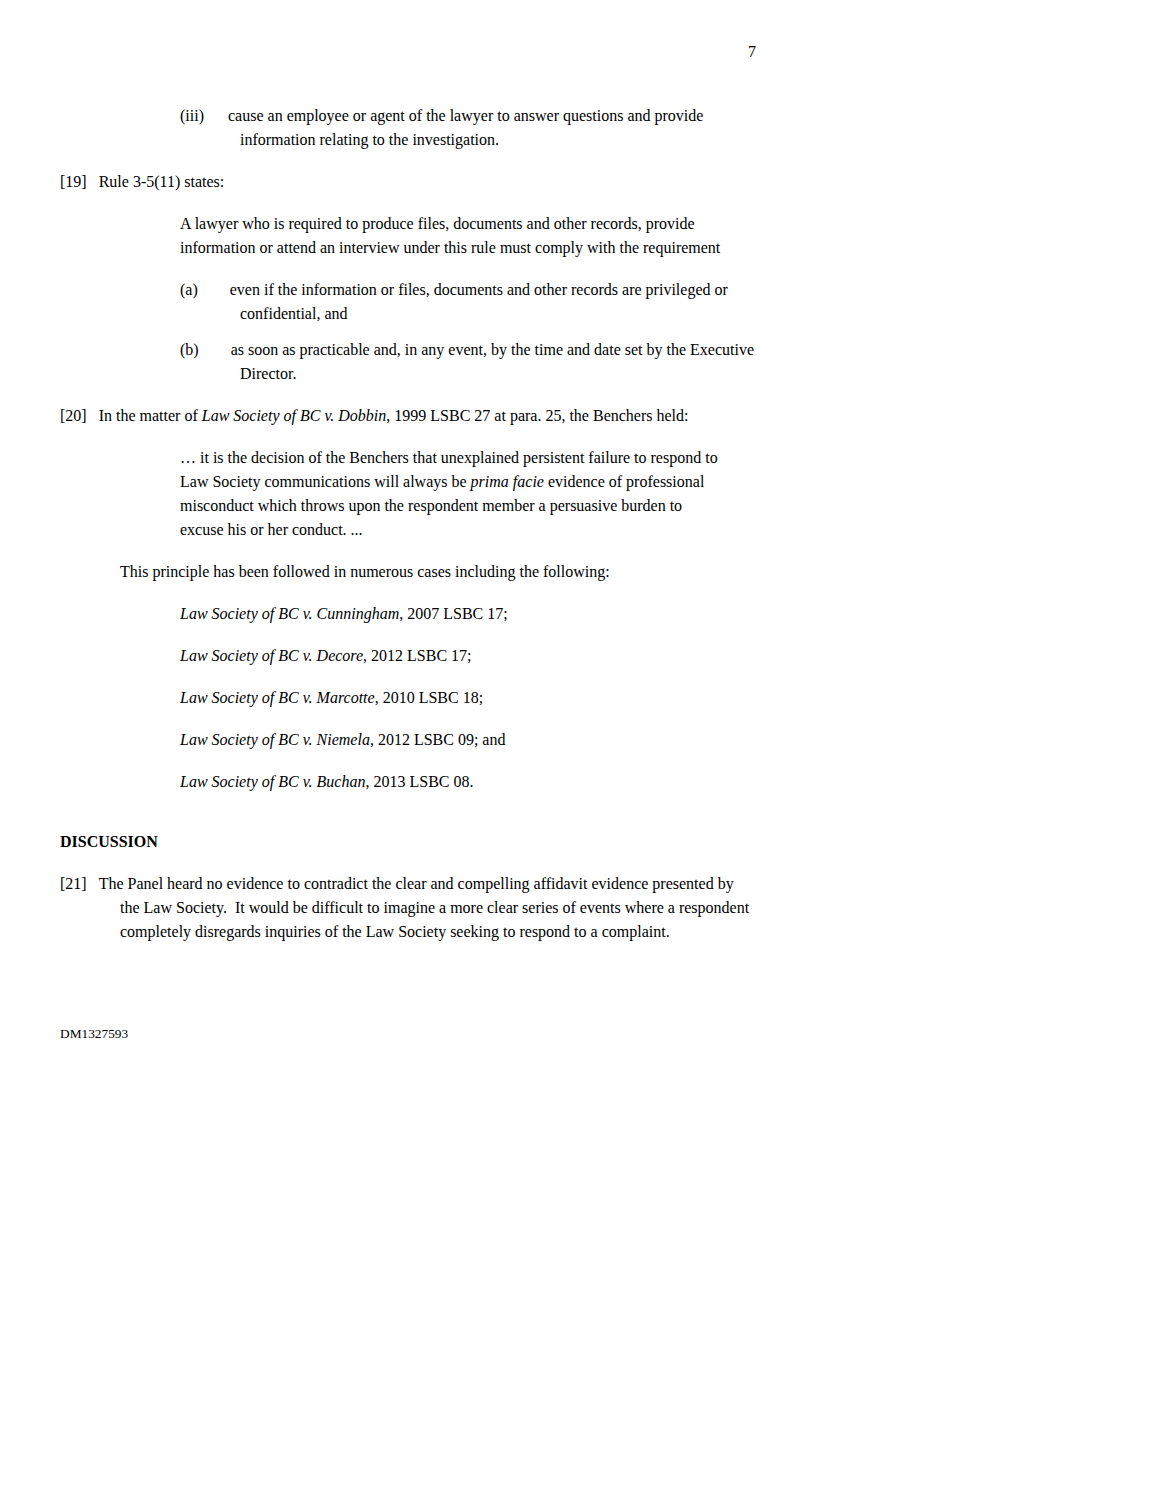7
(iii) cause an employee or agent of the lawyer to answer questions and provide information relating to the investigation.
[19] Rule 3-5(11) states:
A lawyer who is required to produce files, documents and other records, provide information or attend an interview under this rule must comply with the requirement
(a) even if the information or files, documents and other records are privileged or confidential, and
(b) as soon as practicable and, in any event, by the time and date set by the Executive Director.
[20] In the matter of Law Society of BC v. Dobbin, 1999 LSBC 27 at para. 25, the Benchers held:
… it is the decision of the Benchers that unexplained persistent failure to respond to Law Society communications will always be prima facie evidence of professional misconduct which throws upon the respondent member a persuasive burden to excuse his or her conduct. ...
This principle has been followed in numerous cases including the following:
Law Society of BC v. Cunningham, 2007 LSBC 17;
Law Society of BC v. Decore, 2012 LSBC 17;
Law Society of BC v. Marcotte, 2010 LSBC 18;
Law Society of BC v. Niemela, 2012 LSBC 09; and
Law Society of BC v. Buchan, 2013 LSBC 08.
DISCUSSION
[21] The Panel heard no evidence to contradict the clear and compelling affidavit evidence presented by the Law Society. It would be difficult to imagine a more clear series of events where a respondent completely disregards inquiries of the Law Society seeking to respond to a complaint.
DM1327593